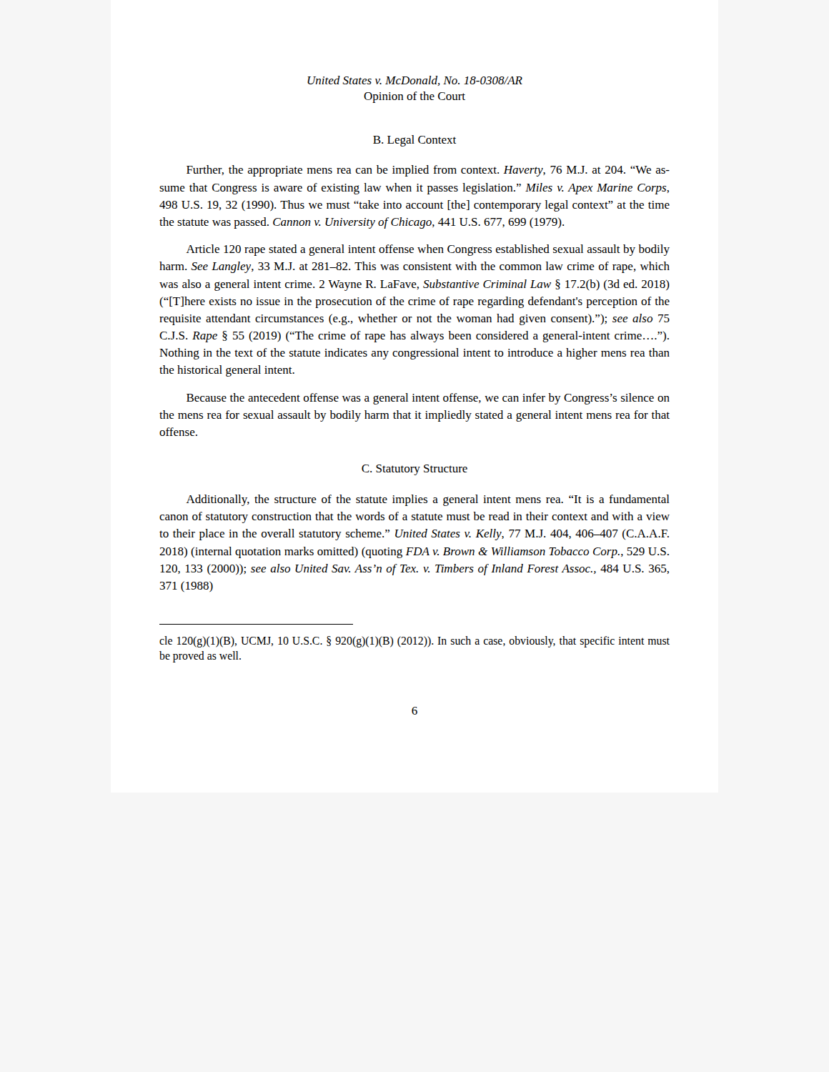United States v. McDonald, No. 18-0308/AR
Opinion of the Court
B. Legal Context
Further, the appropriate mens rea can be implied from context. Haverty, 76 M.J. at 204. “We assume that Congress is aware of existing law when it passes legislation.” Miles v. Apex Marine Corps, 498 U.S. 19, 32 (1990). Thus we must “take into account [the] contemporary legal context” at the time the statute was passed. Cannon v. University of Chicago, 441 U.S. 677, 699 (1979).
Article 120 rape stated a general intent offense when Congress established sexual assault by bodily harm. See Langley, 33 M.J. at 281–82. This was consistent with the common law crime of rape, which was also a general intent crime. 2 Wayne R. LaFave, Substantive Criminal Law § 17.2(b) (3d ed. 2018) (“[T]here exists no issue in the prosecution of the crime of rape regarding defendant's perception of the requisite attendant circumstances (e.g., whether or not the woman had given consent).”); see also 75 C.J.S. Rape § 55 (2019) (“The crime of rape has always been considered a general-intent crime….”). Nothing in the text of the statute indicates any congressional intent to introduce a higher mens rea than the historical general intent.
Because the antecedent offense was a general intent offense, we can infer by Congress’s silence on the mens rea for sexual assault by bodily harm that it impliedly stated a general intent mens rea for that offense.
C. Statutory Structure
Additionally, the structure of the statute implies a general intent mens rea. “It is a fundamental canon of statutory construction that the words of a statute must be read in their context and with a view to their place in the overall statutory scheme.” United States v. Kelly, 77 M.J. 404, 406–407 (C.A.A.F. 2018) (internal quotation marks omitted) (quoting FDA v. Brown & Williamson Tobacco Corp., 529 U.S. 120, 133 (2000)); see also United Sav. Ass’n of Tex. v. Timbers of Inland Forest Assoc., 484 U.S. 365, 371 (1988)
cle 120(g)(1)(B), UCMJ, 10 U.S.C. § 920(g)(1)(B) (2012)). In such a case, obviously, that specific intent must be proved as well.
6